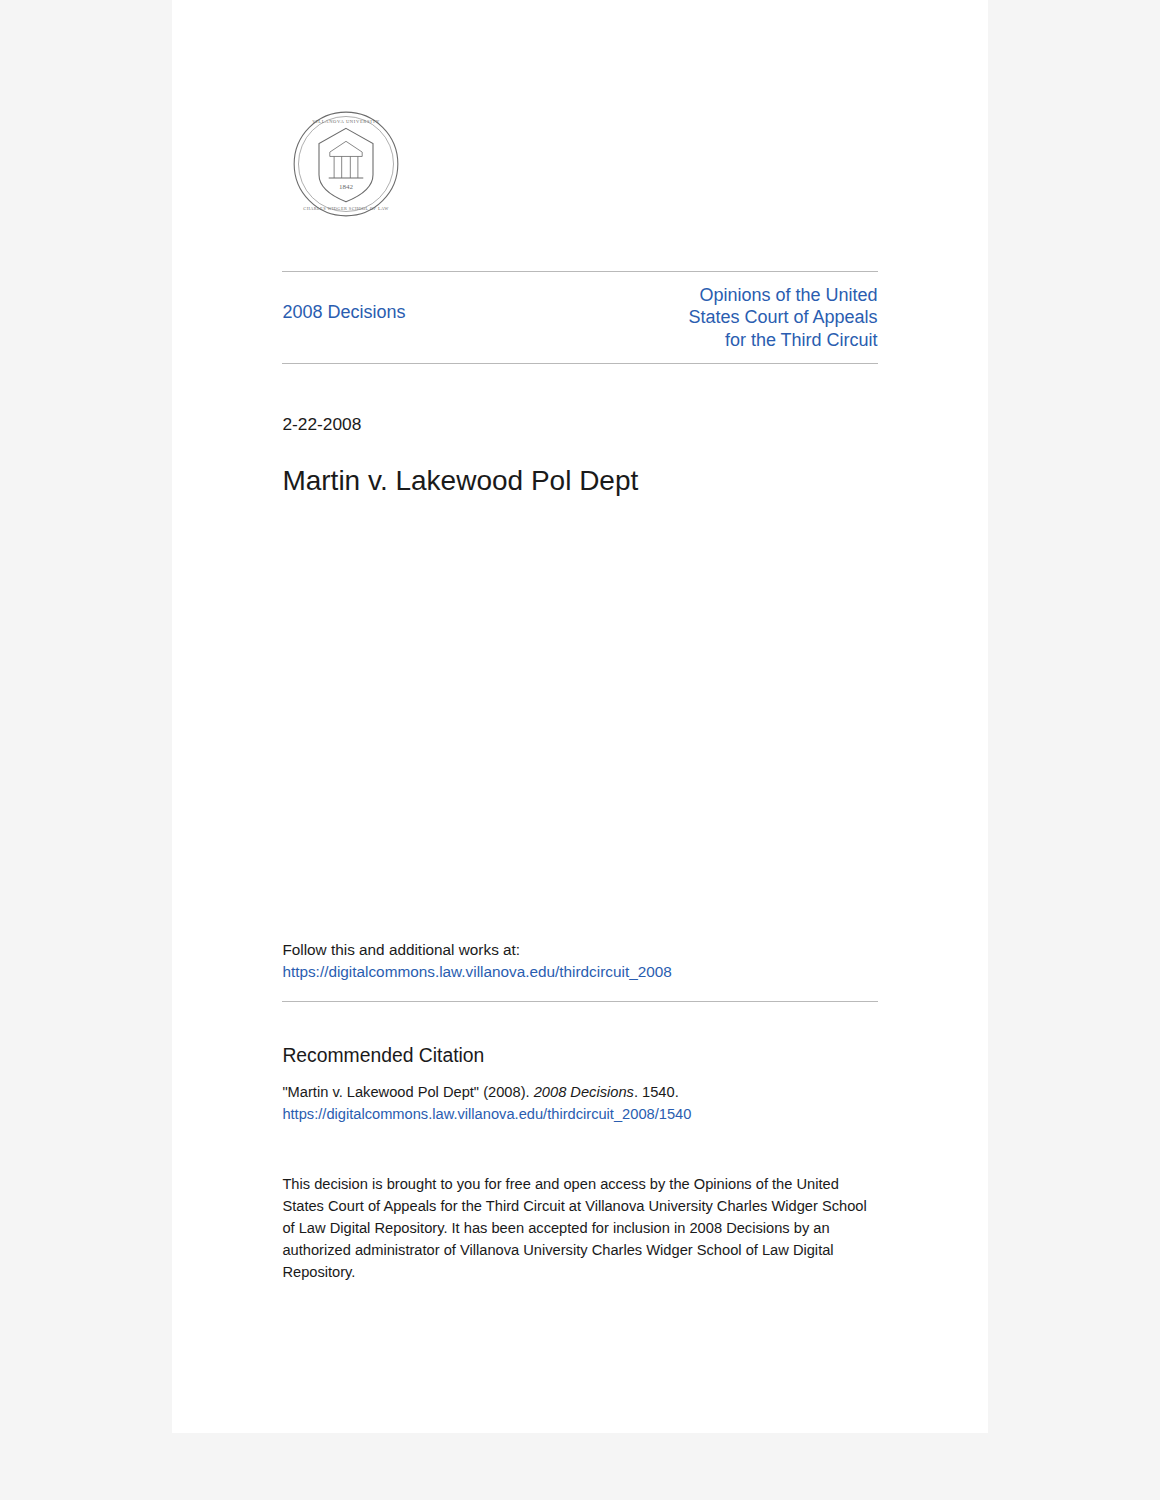1842 VILLANOVA UNIVERSITY CHARLES WIDGER SCHOOL OF LAW
2008 Decisions
Opinions of the United States Court of Appeals for the Third Circuit
2-22-2008
Martin v. Lakewood Pol Dept
Follow this and additional works at: https://digitalcommons.law.villanova.edu/thirdcircuit_2008
Recommended Citation
"Martin v. Lakewood Pol Dept" (2008). 2008 Decisions. 1540.
https://digitalcommons.law.villanova.edu/thirdcircuit_2008/1540
This decision is brought to you for free and open access by the Opinions of the United States Court of Appeals for the Third Circuit at Villanova University Charles Widger School of Law Digital Repository. It has been accepted for inclusion in 2008 Decisions by an authorized administrator of Villanova University Charles Widger School of Law Digital Repository.